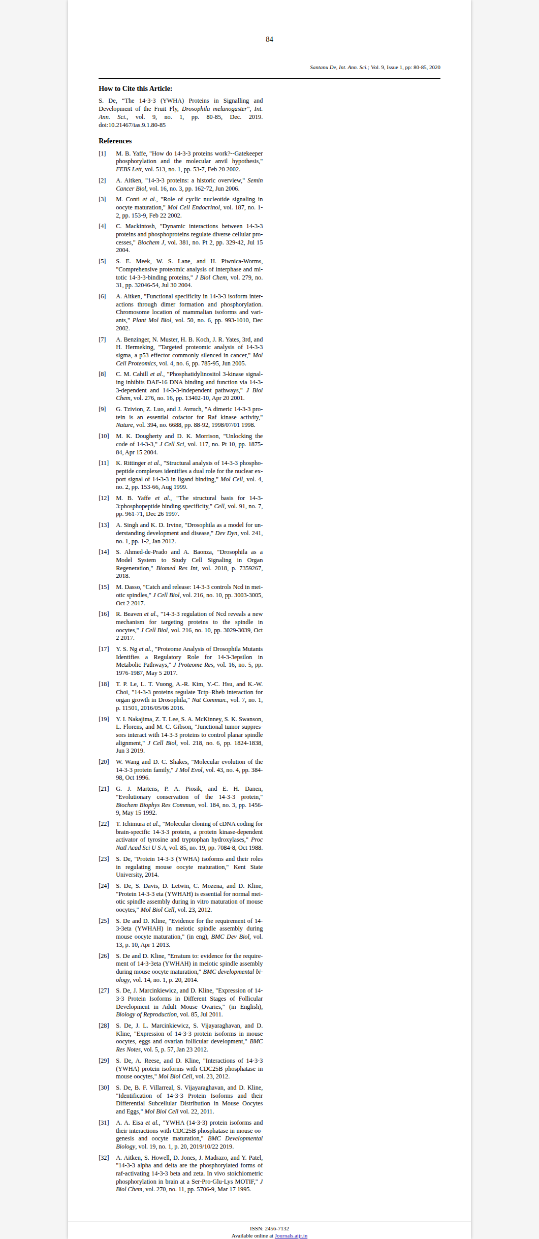84
Santanu De, Int. Ann. Sci.; Vol. 9, Issue 1, pp: 80-85, 2020
How to Cite this Article:
S. De, “The 14-3-3 (YWHA) Proteins in Signalling and Development of the Fruit Fly, Drosophila melanogaster”, Int. Ann. Sci., vol. 9, no. 1, pp. 80-85, Dec. 2019. doi:10.21467/ias.9.1.80-85
References
[1] M. B. Yaffe, "How do 14-3-3 proteins work?--Gatekeeper phosphorylation and the molecular anvil hypothesis," FEBS Lett, vol. 513, no. 1, pp. 53-7, Feb 20 2002.
[2] A. Aitken, "14-3-3 proteins: a historic overview," Semin Cancer Biol, vol. 16, no. 3, pp. 162-72, Jun 2006.
[3] M. Conti et al., "Role of cyclic nucleotide signaling in oocyte maturation," Mol Cell Endocrinol, vol. 187, no. 1-2, pp. 153-9, Feb 22 2002.
[4] C. Mackintosh, "Dynamic interactions between 14-3-3 proteins and phosphoproteins regulate diverse cellular processes," Biochem J, vol. 381, no. Pt 2, pp. 329-42, Jul 15 2004.
[5] S. E. Meek, W. S. Lane, and H. Piwnica-Worms, "Comprehensive proteomic analysis of interphase and mitotic 14-3-3-binding proteins," J Biol Chem, vol. 279, no. 31, pp. 32046-54, Jul 30 2004.
[6] A. Aitken, "Functional specificity in 14-3-3 isoform interactions through dimer formation and phosphorylation. Chromosome location of mammalian isoforms and variants," Plant Mol Biol, vol. 50, no. 6, pp. 993-1010, Dec 2002.
[7] A. Benzinger, N. Muster, H. B. Koch, J. R. Yates, 3rd, and H. Hermeking, "Targeted proteomic analysis of 14-3-3 sigma, a p53 effector commonly silenced in cancer," Mol Cell Proteomics, vol. 4, no. 6, pp. 785-95, Jun 2005.
[8] C. M. Cahill et al., "Phosphatidylinositol 3-kinase signaling inhibits DAF-16 DNA binding and function via 14-3-3-dependent and 14-3-3-independent pathways," J Biol Chem, vol. 276, no. 16, pp. 13402-10, Apr 20 2001.
[9] G. Tzivion, Z. Luo, and J. Avruch, "A dimeric 14-3-3 protein is an essential cofactor for Raf kinase activity," Nature, vol. 394, no. 6688, pp. 88-92, 1998/07/01 1998.
[10] M. K. Dougherty and D. K. Morrison, "Unlocking the code of 14-3-3," J Cell Sci, vol. 117, no. Pt 10, pp. 1875-84, Apr 15 2004.
[11] K. Rittinger et al., "Structural analysis of 14-3-3 phosphopeptide complexes identifies a dual role for the nuclear export signal of 14-3-3 in ligand binding," Mol Cell, vol. 4, no. 2, pp. 153-66, Aug 1999.
[12] M. B. Yaffe et al., "The structural basis for 14-3-3:phosphopeptide binding specificity," Cell, vol. 91, no. 7, pp. 961-71, Dec 26 1997.
[13] A. Singh and K. D. Irvine, "Drosophila as a model for understanding development and disease," Dev Dyn, vol. 241, no. 1, pp. 1-2, Jan 2012.
[14] S. Ahmed-de-Prado and A. Baonza, "Drosophila as a Model System to Study Cell Signaling in Organ Regeneration," Biomed Res Int, vol. 2018, p. 7359267, 2018.
[15] M. Dasso, "Catch and release: 14-3-3 controls Ncd in meiotic spindles," J Cell Biol, vol. 216, no. 10, pp. 3003-3005, Oct 2 2017.
[16] R. Beaven et al., "14-3-3 regulation of Ncd reveals a new mechanism for targeting proteins to the spindle in oocytes," J Cell Biol, vol. 216, no. 10, pp. 3029-3039, Oct 2 2017.
[17] Y. S. Ng et al., "Proteome Analysis of Drosophila Mutants Identifies a Regulatory Role for 14-3-3epsilon in Metabolic Pathways," J Proteome Res, vol. 16, no. 5, pp. 1976-1987, May 5 2017.
[18] T. P. Le, L. T. Vuong, A.-R. Kim, Y.-C. Hsu, and K.-W. Choi, "14-3-3 proteins regulate Tctp–Rheb interaction for organ growth in Drosophila," Nat Commun., vol. 7, no. 1, p. 11501, 2016/05/06 2016.
[19] Y. I. Nakajima, Z. T. Lee, S. A. McKinney, S. K. Swanson, L. Florens, and M. C. Gibson, "Junctional tumor suppressors interact with 14-3-3 proteins to control planar spindle alignment," J Cell Biol, vol. 218, no. 6, pp. 1824-1838, Jun 3 2019.
[20] W. Wang and D. C. Shakes, "Molecular evolution of the 14-3-3 protein family," J Mol Evol, vol. 43, no. 4, pp. 384-98, Oct 1996.
[21] G. J. Martens, P. A. Piosik, and E. H. Danen, "Evolutionary conservation of the 14-3-3 protein," Biochem Biophys Res Commun, vol. 184, no. 3, pp. 1456-9, May 15 1992.
[22] T. Ichimura et al., "Molecular cloning of cDNA coding for brain-specific 14-3-3 protein, a protein kinase-dependent activator of tyrosine and tryptophan hydroxylases," Proc Natl Acad Sci U S A, vol. 85, no. 19, pp. 7084-8, Oct 1988.
[23] S. De, "Protein 14-3-3 (YWHA) isoforms and their roles in regulating mouse oocyte maturation," Kent State University, 2014.
[24] S. De, S. Davis, D. Letwin, C. Mozena, and D. Kline, "Protein 14-3-3 eta (YWHAH) is essential for normal meiotic spindle assembly during in vitro maturation of mouse oocytes," Mol Biol Cell, vol. 23, 2012.
[25] S. De and D. Kline, "Evidence for the requirement of 14-3-3eta (YWHAH) in meiotic spindle assembly during mouse oocyte maturation," (in eng), BMC Dev Biol, vol. 13, p. 10, Apr 1 2013.
[26] S. De and D. Kline, "Erratum to: evidence for the requirement of 14-3-3eta (YWHAH) in meiotic spindle assembly during mouse oocyte maturation," BMC developmental biology, vol. 14, no. 1, p. 20, 2014.
[27] S. De, J. Marcinkiewicz, and D. Kline, "Expression of 14-3-3 Protein Isoforms in Different Stages of Follicular Development in Adult Mouse Ovaries," (in English), Biology of Reproduction, vol. 85, Jul 2011.
[28] S. De, J. L. Marcinkiewicz, S. Vijayaraghavan, and D. Kline, "Expression of 14-3-3 protein isoforms in mouse oocytes, eggs and ovarian follicular development," BMC Res Notes, vol. 5, p. 57, Jan 23 2012.
[29] S. De, A. Reese, and D. Kline, "Interactions of 14-3-3 (YWHA) protein isoforms with CDC25B phosphatase in mouse oocytes," Mol Biol Cell, vol. 23, 2012.
[30] S. De, B. F. Villarreal, S. Vijayaraghavan, and D. Kline, "Identification of 14-3-3 Protein Isoforms and their Differential Subcellular Distribution in Mouse Oocytes and Eggs," Mol Biol Cell vol. 22, 2011.
[31] A. A. Eisa et al., "YWHA (14-3-3) protein isoforms and their interactions with CDC25B phosphatase in mouse oogenesis and oocyte maturation," BMC Developmental Biology, vol. 19, no. 1, p. 20, 2019/10/22 2019.
[32] A. Aitken, S. Howell, D. Jones, J. Madrazo, and Y. Patel, "14-3-3 alpha and delta are the phosphorylated forms of raf-activating 14-3-3 beta and zeta. In vivo stoichiometric phosphorylation in brain at a Ser-Pro-Glu-Lys MOTIF," J Biol Chem, vol. 270, no. 11, pp. 5706-9, Mar 17 1995.
ISSN: 2456-7132
Available online at Journals.aijr.in